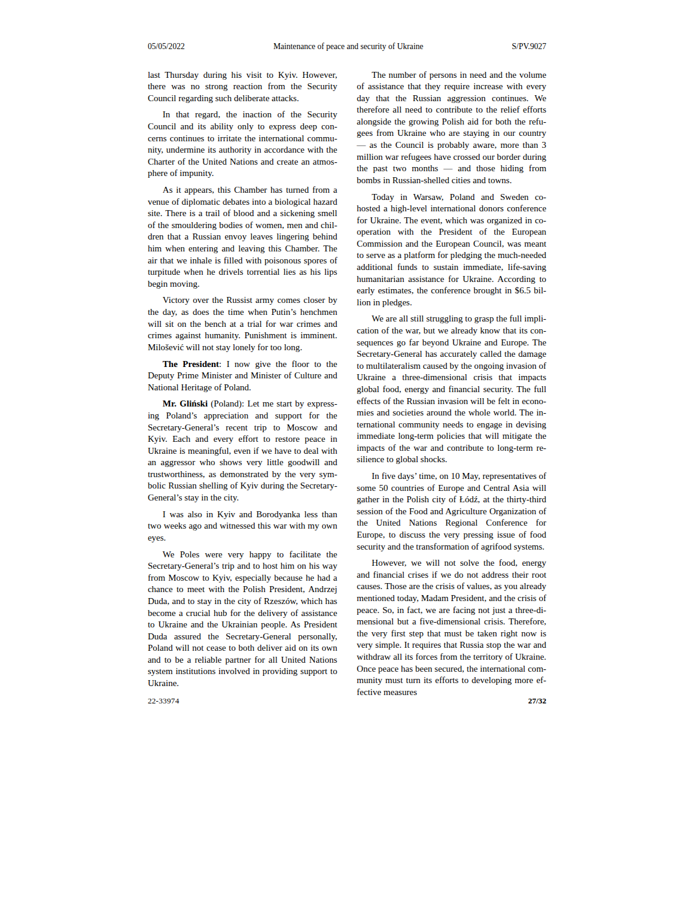05/05/2022
Maintenance of peace and security of Ukraine
S/PV.9027
last Thursday during his visit to Kyiv. However, there was no strong reaction from the Security Council regarding such deliberate attacks.
In that regard, the inaction of the Security Council and its ability only to express deep concerns continues to irritate the international community, undermine its authority in accordance with the Charter of the United Nations and create an atmosphere of impunity.
As it appears, this Chamber has turned from a venue of diplomatic debates into a biological hazard site. There is a trail of blood and a sickening smell of the smouldering bodies of women, men and children that a Russian envoy leaves lingering behind him when entering and leaving this Chamber. The air that we inhale is filled with poisonous spores of turpitude when he drivels torrential lies as his lips begin moving.
Victory over the Russist army comes closer by the day, as does the time when Putin’s henchmen will sit on the bench at a trial for war crimes and crimes against humanity. Punishment is imminent. Milošević will not stay lonely for too long.
The President: I now give the floor to the Deputy Prime Minister and Minister of Culture and National Heritage of Poland.
Mr. Gliński (Poland): Let me start by expressing Poland’s appreciation and support for the Secretary-General’s recent trip to Moscow and Kyiv. Each and every effort to restore peace in Ukraine is meaningful, even if we have to deal with an aggressor who shows very little goodwill and trustworthiness, as demonstrated by the very symbolic Russian shelling of Kyiv during the Secretary-General’s stay in the city.
I was also in Kyiv and Borodyanka less than two weeks ago and witnessed this war with my own eyes.
We Poles were very happy to facilitate the Secretary-General’s trip and to host him on his way from Moscow to Kyiv, especially because he had a chance to meet with the Polish President, Andrzej Duda, and to stay in the city of Rzeszów, which has become a crucial hub for the delivery of assistance to Ukraine and the Ukrainian people. As President Duda assured the Secretary-General personally, Poland will not cease to both deliver aid on its own and to be a reliable partner for all United Nations system institutions involved in providing support to Ukraine.
The number of persons in need and the volume of assistance that they require increase with every day that the Russian aggression continues. We therefore all need to contribute to the relief efforts alongside the growing Polish aid for both the refugees from Ukraine who are staying in our country — as the Council is probably aware, more than 3 million war refugees have crossed our border during the past two months — and those hiding from bombs in Russian-shelled cities and towns.
Today in Warsaw, Poland and Sweden co-hosted a high-level international donors conference for Ukraine. The event, which was organized in cooperation with the President of the European Commission and the European Council, was meant to serve as a platform for pledging the much-needed additional funds to sustain immediate, life-saving humanitarian assistance for Ukraine. According to early estimates, the conference brought in $6.5 billion in pledges.
We are all still struggling to grasp the full implication of the war, but we already know that its consequences go far beyond Ukraine and Europe. The Secretary-General has accurately called the damage to multilateralism caused by the ongoing invasion of Ukraine a three-dimensional crisis that impacts global food, energy and financial security. The full effects of the Russian invasion will be felt in economies and societies around the whole world. The international community needs to engage in devising immediate long-term policies that will mitigate the impacts of the war and contribute to long-term resilience to global shocks.
In five days’ time, on 10 May, representatives of some 50 countries of Europe and Central Asia will gather in the Polish city of Łódź, at the thirty-third session of the Food and Agriculture Organization of the United Nations Regional Conference for Europe, to discuss the very pressing issue of food security and the transformation of agrifood systems.
However, we will not solve the food, energy and financial crises if we do not address their root causes. Those are the crisis of values, as you already mentioned today, Madam President, and the crisis of peace. So, in fact, we are facing not just a three-dimensional but a five-dimensional crisis. Therefore, the very first step that must be taken right now is very simple. It requires that Russia stop the war and withdraw all its forces from the territory of Ukraine. Once peace has been secured, the international community must turn its efforts to developing more effective measures
22-33974
27/32